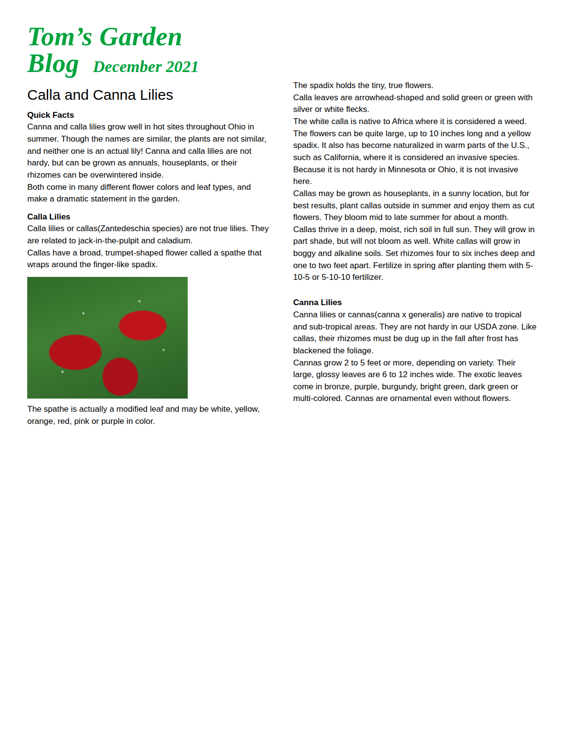Tom’s Garden
Blog December 2021
Calla and Canna Lilies
Quick Facts
Canna and calla lilies grow well in hot sites throughout Ohio in summer. Though the names are similar, the plants are not similar, and neither one is an actual lily! Canna and calla lilies are not hardy, but can be grown as annuals, houseplants, or their rhizomes can be overwintered inside.
Both come in many different flower colors and leaf types, and make a dramatic statement in the garden.
Calla Lilies
Calla lilies or callas(Zantedeschia species) are not true lilies. They are related to jack-in-the-pulpit and caladium.
Callas have a broad, trumpet-shaped flower called a spathe that wraps around the finger-like spadix.
The spathe is actually a modified leaf and may be white, yellow, orange, red, pink or purple in color.
The spadix holds the tiny, true flowers.
Calla leaves are arrowhead-shaped and solid green or green with silver or white flecks.
The white calla is native to Africa where it is considered a weed. The flowers can be quite large, up to 10 inches long and a yellow spadix. It also has become naturalized in warm parts of the U.S., such as California, where it is considered an invasive species. Because it is not hardy in Minnesota or Ohio, it is not invasive here.
Callas may be grown as houseplants, in a sunny location, but for best results, plant callas outside in summer and enjoy them as cut flowers. They bloom mid to late summer for about a month.
Callas thrive in a deep, moist, rich soil in full sun. They will grow in part shade, but will not bloom as well. White callas will grow in boggy and alkaline soils. Set rhizomes four to six inches deep and one to two feet apart. Fertilize in spring after planting them with 5-10-5 or 5-10-10 fertilizer.
Canna Lilies
Canna lilies or cannas(canna x generalis) are native to tropical and sub-tropical areas. They are not hardy in our USDA zone. Like callas, their rhizomes must be dug up in the fall after frost has blackened the foliage.
Cannas grow 2 to 5 feet or more, depending on variety. Their large, glossy leaves are 6 to 12 inches wide. The exotic leaves come in bronze, purple, burgundy, bright green, dark green or multi-colored. Cannas are ornamental even without flowers.